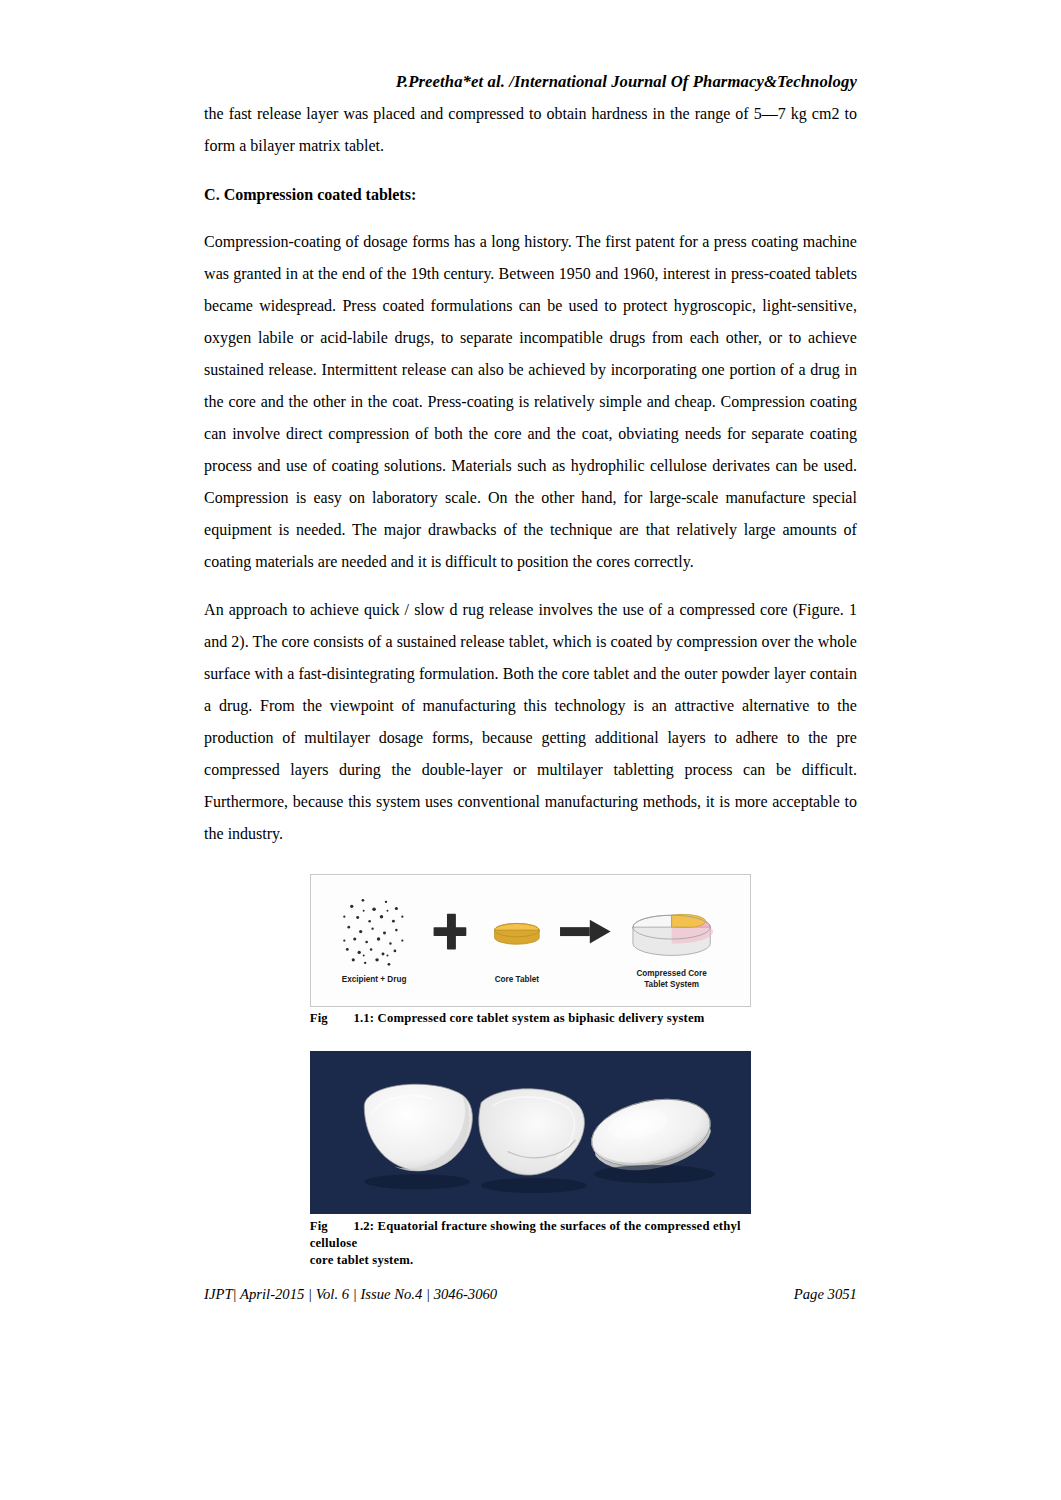P.Preetha*et al. /International Journal Of Pharmacy&Technology
the fast release layer was placed and compressed to obtain hardness in the range of 5—7 kg cm2 to form a bilayer matrix tablet.
C. Compression coated tablets:
Compression-coating of dosage forms has a long history. The first patent for a press coating machine was granted in at the end of the 19th century. Between 1950 and 1960, interest in press-coated tablets became widespread. Press coated formulations can be used to protect hygroscopic, light-sensitive, oxygen labile or acid-labile drugs, to separate incompatible drugs from each other, or to achieve sustained release. Intermittent release can also be achieved by incorporating one portion of a drug in the core and the other in the coat. Press-coating is relatively simple and cheap. Compression coating can involve direct compression of both the core and the coat, obviating needs for separate coating process and use of coating solutions. Materials such as hydrophilic cellulose derivates can be used. Compression is easy on laboratory scale. On the other hand, for large-scale manufacture special equipment is needed. The major drawbacks of the technique are that relatively large amounts of coating materials are needed and it is difficult to position the cores correctly.
An approach to achieve quick / slow d rug release involves the use of a compressed core (Figure. 1 and 2). The core consists of a sustained release tablet, which is coated by compression over the whole surface with a fast-disintegrating formulation. Both the core tablet and the outer powder layer contain a drug. From the viewpoint of manufacturing this technology is an attractive alternative to the production of multilayer dosage forms, because getting additional layers to adhere to the pre compressed layers during the double-layer or multilayer tabletting process can be difficult. Furthermore, because this system uses conventional manufacturing methods, it is more acceptable to the industry.
Excipient + Drug Core Tablet Compressed Core Tablet System
Fig 1.1: Compressed core tablet system as biphasic delivery system
Fig 1.2: Equatorial fracture showing the surfaces of the compressed ethyl cellulose
core tablet system.
IJPT| April-2015 | Vol. 6 | Issue No.4 | 3046-3060
Page 3051